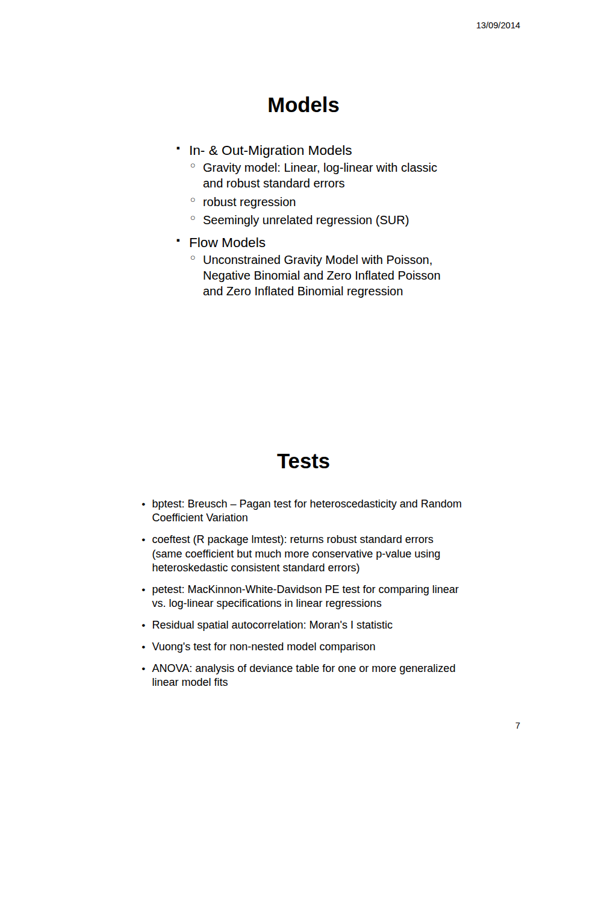13/09/2014
Models
In- & Out-Migration Models
Gravity model: Linear, log-linear with classic and robust standard errors
robust regression
Seemingly unrelated regression (SUR)
Flow Models
Unconstrained Gravity Model with Poisson, Negative Binomial and Zero Inflated Poisson and Zero Inflated Binomial regression
Tests
bptest: Breusch – Pagan test for heteroscedasticity and Random Coefficient Variation
coeftest (R package lmtest): returns robust standard errors (same coefficient but much more conservative p-value using heteroskedastic consistent standard errors)
petest: MacKinnon-White-Davidson PE test for comparing linear vs. log-linear specifications in linear regressions
Residual spatial autocorrelation: Moran's I statistic
Vuong's test for non-nested model comparison
ANOVA: analysis of deviance table for one or more generalized linear model fits
7